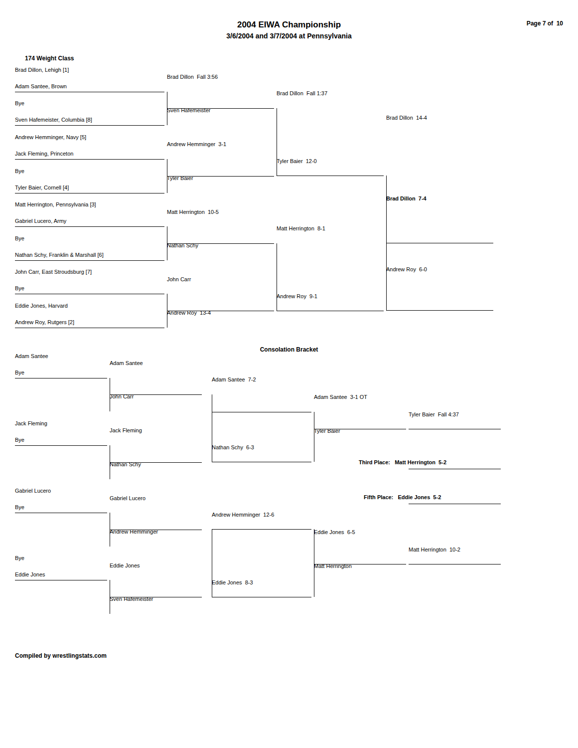Page 7 of 10
2004 EIWA Championship
3/6/2004 and 3/7/2004 at Pennsylvania
174 Weight Class
Brad Dillon, Lehigh [1]
Adam Santee, Brown
Bye
Sven Hafemeister, Columbia [8]
Andrew Hemminger, Navy [5]
Jack Fleming, Princeton
Bye
Tyler Baier, Cornell [4]
Matt Herrington, Pennsylvania [3]
Gabriel Lucero, Army
Bye
Nathan Schy, Franklin & Marshall [6]
John Carr, East Stroudsburg [7]
Bye
Eddie Jones, Harvard
Andrew Roy, Rutgers [2]
Brad Dillon Fall 3:56
Sven Hafemeister
Andrew Hemminger 3-1
Tyler Baier
Matt Herrington 10-5
Nathan Schy
John Carr
Andrew Roy 13-4
Brad Dillon Fall 1:37
Tyler Baier 12-0
Matt Herrington 8-1
Andrew Roy 9-1
Brad Dillon 14-4
Brad Dillon 7-4
Andrew Roy 6-0
Consolation Bracket
Adam Santee
Bye
Adam Santee
John Carr
Jack Fleming
Bye
Jack Fleming
Nathan Schy
Gabriel Lucero
Bye
Gabriel Lucero
Andrew Hemminger
Bye
Eddie Jones
Eddie Jones
Sven Hafemeister
Adam Santee 7-2
Nathan Schy 6-3
Andrew Hemminger 12-6
Eddie Jones 8-3
Adam Santee 3-1 OT
Tyler Baier
Eddie Jones 6-5
Matt Herrington
Tyler Baier Fall 4:37
Matt Herrington 10-2
Third Place: Matt Herrington 5-2
Fifth Place: Eddie Jones 5-2
Compiled by wrestlingstats.com